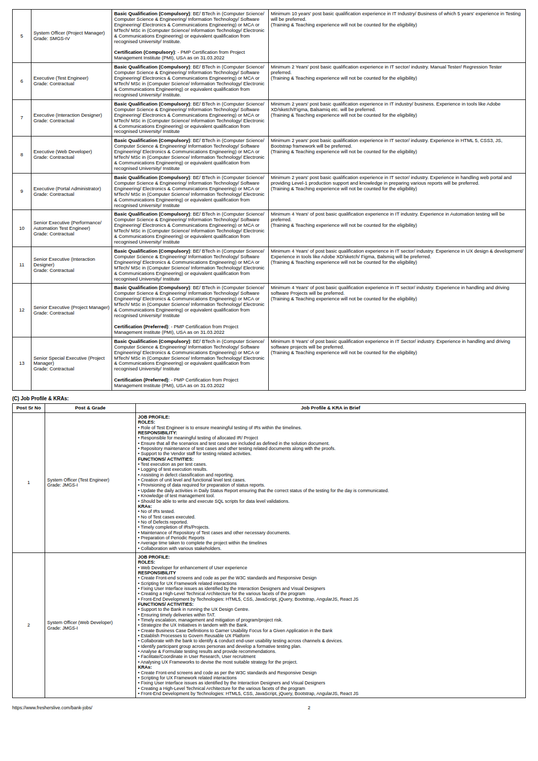| 5 | System Officer (Project Manager) Grade: SMGS-IV | Basic Qualification (Compulsory) : BE/ BTech in (Computer Science/ Computer Science & Engineering/ Information Technology/ Software Engineering/ Electronics & Communications Engineering) or MCA or MTech/ MSc in (Computer Science/ Information Technology/ Electronic & Communications Engineering) or equivalent qualification from recognised University/ Institute. Certification (Compulsory) : - PMP Certification from Project Management Institute (PMI), USA as on 31.03.2022 | Minimum 10 years' post basic qualification experience in IT Industry/ Business of which 5 years' experience in Testing will be preferred. (Training & Teaching experience will not be counted for the eligibility) |
| 6 | Executive (Test Engineer) Grade: Contractual | Basic Qualification (Compulsory) : BE/ BTech in (Computer Science/ Computer Science & Engineering/ Information Technology/ Software Engineering/ Electronics & Communications Engineering) or MCA or MTech/ MSc in (Computer Science/ Information Technology/ Electronic & Communications Engineering) or equivalent qualification from recognised University/ Institute. | Minimum 2 Years' post basic qualification experience in IT sector/ industry. Manual Tester/ Regression Tester preferred. (Training & Teaching experience will not be counted for the eligibility) |
| 7 | Executive (Interaction Designer) Grade: Contractual | Basic Qualification (Compulsory) : BE/ BTech in (Computer Science/ Computer Science & Engineering/ Information Technology/ Software Engineering/ Electronics & Communications Engineering) or MCA or MTech/ MSc in (Computer Science/ Information Technology/ Electronic & Communications Engineering) or equivalent qualification from recognised University/ Institute | Minimum 2 years' post basic qualification experience in IT industry/ business. Experience in tools like Adobe XD/sketch/Figma, Balsamiq etc. will be preferred. (Training & Teaching experience will not be counted for the eligibility) |
| 8 | Executive (Web Developer) Grade: Contractual | Basic Qualification (Compulsory) : BE/ BTech in (Computer Science/ Computer Science & Engineering/ Information Technology/ Software Engineering/ Electronics & Communications Engineering) or MCA or MTech/ MSc in (Computer Science/ Information Technology/ Electronic & Communications Engineering) or equivalent qualification from recognised University/ Institute | Minimum 2 years' post basic qualification experience in IT sector/ industry. Experience in HTML 5, CSS3, JS, Bootstrap framework will be preferred. (Training & Teaching experience will not be counted for the eligibility) |
| 9 | Executive (Portal Administrator) Grade: Contractual | Basic Qualification (Compulsory) : BE/ BTech in (Computer Science/ Computer Science & Engineering/ Information Technology/ Software Engineering/ Electronics & Communications Engineering) or MCA or MTech/ MSc in (Computer Science/ Information Technology/ Electronic & Communications Engineering) or equivalent qualification from recognised University/ Institute | Minimum 2 years' post basic qualification experience in IT sector/ industry. Experience in handling web portal and providing Level-1 production support and knowledge in preparing various reports will be preferred. (Training & Teaching experience will not be counted for the eligibility) |
| 10 | Senior Executive (Performance/ Automation Test Engineer) Grade: Contractual | Basic Qualification (Compulsory) : BE/ BTech in (Computer Science/ Computer Science & Engineering/ Information Technology/ Software Engineering/ Electronics & Communications Engineering) or MCA or MTech/ MSc in (Computer Science/ Information Technology/ Electronic & Communications Engineering) or equivalent qualification from recognised University/ Institute | Minimum 4 Years' of post basic qualification experience in IT industry. Experience in Automation testing will be preferred. (Training & Teaching experience will not be counted for the eligibility) |
| 11 | Senior Executive (Interaction Designer) Grade: Contractual | Basic Qualification (Compulsory) : BE/ BTech in (Computer Science/ Computer Science & Engineering/ Information Technology/ Software Engineering/ Electronics & Communications Engineering) or MCA or MTech/ MSc in (Computer Science/ Information Technology/ Electronic & Communications Engineering) or equivalent qualification from recognised University/ Institute | Minimum 4 Years' of post basic qualification experience in IT sector/ industry. Experience in UX design & development/ Experience in tools like Adobe XD/sketch/ Figma, Balsmiq will be preferred. (Training & Teaching experience will not be counted for the eligibility) |
| 12 | Senior Executive (Project Manager) Grade: Contractual | Basic Qualification (Compulsory) : BE/ BTech in (Computer Science/ Computer Science & Engineering/ Information Technology/ Software Engineering/ Electronics & Communications Engineering) or MCA or MTech/ MSc in (Computer Science/ Information Technology/ Electronic & Communications Engineering) or equivalent qualification from recognised University/ Institute Certification (Preferred) : - PMP Certification from Project Management Institute (PMI), USA as on 31.03.2022 | Minimum 4 Years' of post basic qualification experience in IT sector/ industry. Experience in handling and driving software Projects will be preferred. (Training & Teaching experience will not be counted for the eligibility) |
| 13 | Senior Special Executive (Project Manager) Grade: Contractual | Basic Qualification (Compulsory) : BE/ BTech in (Computer Science/ Computer Science & Engineering/ Information Technology/ Software Engineering/ Electronics & Communications Engineering) or MCA or MTech/ MSc in (Computer Science/ Information Technology/ Electronic & Communications Engineering) or equivalent qualification from recognised University/ Institute Certification (Preferred) : - PMP Certification from Project Management Institute (PMI), USA as on 31.03.2022 | Minimum 8 Years' of post basic qualification experience in IT Sector/ industry. Experience in handling and driving software projects will be preferred. (Training & Teaching experience will not be counted for the eligibility) |
(C) Job Profile & KRAs:
| Post Sr No | Post & Grade | Job Profile & KRA in Brief |
| --- | --- | --- |
| 1 | System Officer (Test Engineer) Grade: JMGS-I | JOB PROFILE: ROLES: • Role of Test Engineer is to ensure meaningful testing of IRs within the timelines. RESPONSIBILITY: • Responsible for meaningful testing of allocated IR/ Project • Ensure that all the scenarios and test cases are included as defined in the solution document. • Repository maintenance of test cases and other testing related documents along with the proofs. • Support to the Vendor staff for testing related activities. FUNCTIONS/ ACTIVITIES: • Test execution as per test cases. • Logging of test execution results. • Assisting in defect classification and reporting. • Creation of unit level and functional level test cases. • Provisioning of data required for preparation of status reports. • Update the daily activities in Daily Status Report ensuring that the correct status of the testing for the day is communicated. • Knowledge of test management tool. • Should be able to write and execute SQL scripts for data level validations. KRAs: • No of IRs tested. • No of Test cases executed. • No of Defects reported. • Timely completion of IRs/Projects. • Maintenance of Repository of Test cases and other necessary documents. • Preparation of Periodic Reports • Average time taken to complete the project within the timelines • Collaboration with various stakeholders. |
| 2 | System Officer (Web Developer) Grade: JMGS-I | JOB PROFILE: ROLES: • Web Developer for enhancement of User experience RESPONSIBILITY • Create Front-end screens and code as per the W3C standards and Responsive Design • Scripting for UX Framework related interactions • Fixing User Interface issues as identified by the Interaction Designers and Visual Designers • Creating a High-Level Technical Architecture for the various facets of the program • Front-End Development by Technologies: HTML5, CSS, JavaScript, jQuery, Bootstrap, AngularJS, React JS FUNCTIONS/ ACTIVITIES: • Support to the Bank in running the UX Design Centre. • Ensuring timely deliveries within TAT. • Timely escalation, management and mitigation of program/project risk. • Strategize the UX Initiatives in tandem with the Bank. • Create Business Case Definitions to Garner Usability Focus for a Given Application in the Bank • Establish Processes to Govern Reusable UX Platform • Collaborate with the bank to identify & conduct end-user usability testing across channels & devices. • Identify participant group across personas and develop a formative testing plan. • Analyse & Formulate testing results and provide recommendations. • Facilitate/Coordinate in User Research, User recruitment • Analysing UX Frameworks to devise the most suitable strategy for the project. KRAs: • Create Front-end screens and code as per the W3C standards and Responsive Design • Scripting for UX Framework related interactions • Fixing User Interface issues as identified by the Interaction Designers and Visual Designers • Creating a High-Level Technical Architecture for the various facets of the program • Front-End Development by Technologies: HTML5, CSS, JavaScript, jQuery, Bootstrap, AngularJS, React JS |
https://www.fresherslive.com/bank-jobs/
2